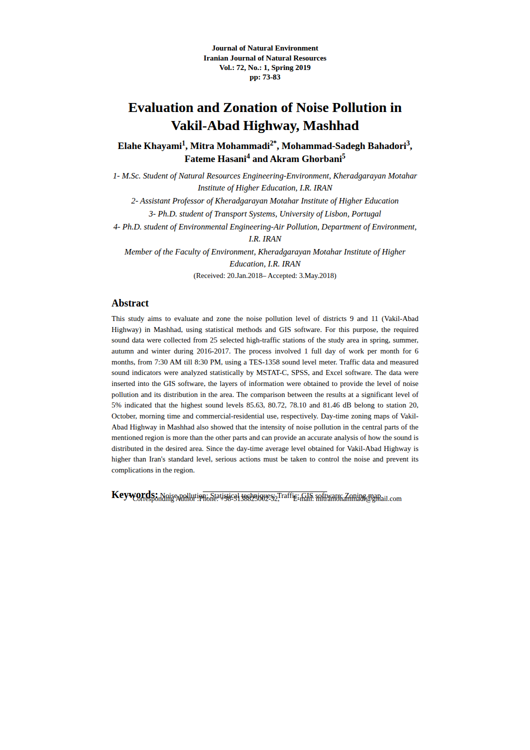Journal of Natural Environment
Iranian Journal of Natural Resources
Vol.: 72, No.: 1, Spring 2019
pp: 73-83
Evaluation and Zonation of Noise Pollution in Vakil-Abad Highway, Mashhad
Elahe Khayami1, Mitra Mohammadi2*, Mohammad-Sadegh Bahadori3, Fateme Hasani4 and Akram Ghorbani5
1- M.Sc. Student of Natural Resources Engineering-Environment, Kheradgarayan Motahar Institute of Higher Education, I.R. IRAN
2- Assistant Professor of Kheradgarayan Motahar Institute of Higher Education
3- Ph.D. student of Transport Systems, University of Lisbon, Portugal
4- Ph.D. student of Environmental Engineering-Air Pollution, Department of Environment, I.R. IRAN
Member of the Faculty of Environment, Kheradgarayan Motahar Institute of Higher Education, I.R. IRAN
(Received: 20.Jan.2018– Accepted: 3.May.2018)
Abstract
This study aims to evaluate and zone the noise pollution level of districts 9 and 11 (Vakil-Abad Highway) in Mashhad, using statistical methods and GIS software. For this purpose, the required sound data were collected from 25 selected high-traffic stations of the study area in spring, summer, autumn and winter during 2016-2017. The process involved 1 full day of work per month for 6 months, from 7:30 AM till 8:30 PM, using a TES-1358 sound level meter. Traffic data and measured sound indicators were analyzed statistically by MSTAT-C, SPSS, and Excel software. The data were inserted into the GIS software, the layers of information were obtained to provide the level of noise pollution and its distribution in the area. The comparison between the results at a significant level of 5% indicated that the highest sound levels 85.63, 80.72, 78.10 and 81.46 dB belong to station 20, October, morning time and commercial-residential use, respectively. Day-time zoning maps of Vakil-Abad Highway in Mashhad also showed that the intensity of noise pollution in the central parts of the mentioned region is more than the other parts and can provide an accurate analysis of how the sound is distributed in the desired area. Since the day-time average level obtained for Vakil-Abad Highway is higher than Iran's standard level, serious actions must be taken to control the noise and prevent its complications in the region.
Keywords: Noise pollution; Statistical techniques; Traffic; GIS software; Zoning map.
* Corresponding Author :Phone: +98-5138825002-32, E-mail: mitramohammadi@gmail.com